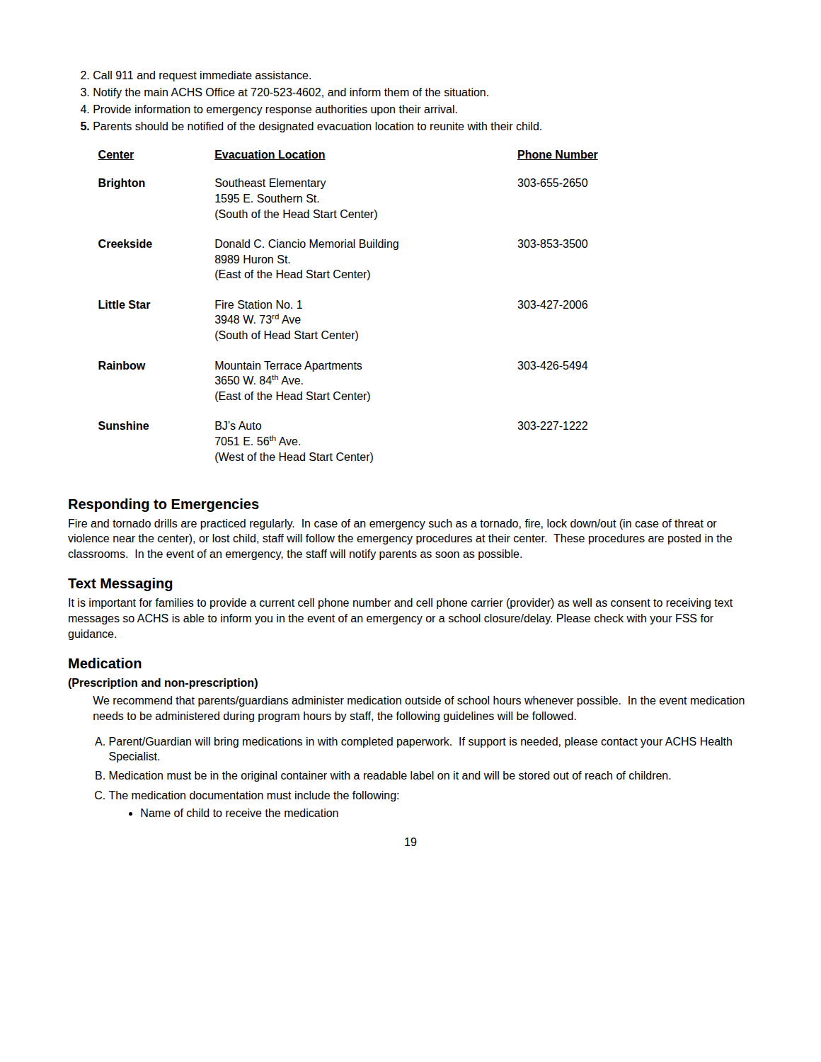Call 911 and request immediate assistance.
Notify the main ACHS Office at 720-523-4602, and inform them of the situation.
Provide information to emergency response authorities upon their arrival.
Parents should be notified of the designated evacuation location to reunite with their child.
| Center | Evacuation Location | Phone Number |
| --- | --- | --- |
| Brighton | Southeast Elementary 1595 E. Southern St. (South of the Head Start Center) | 303-655-2650 |
| Creekside | Donald C. Ciancio Memorial Building 8989 Huron St. (East of the Head Start Center) | 303-853-3500 |
| Little Star | Fire Station No. 1 3948 W. 73 rd Ave (South of Head Start Center) | 303-427-2006 |
| Rainbow | Mountain Terrace Apartments 3650 W. 84 th Ave. (East of the Head Start Center) | 303-426-5494 |
| Sunshine | BJ’s Auto 7051 E. 56 th Ave. (West of the Head Start Center) | 303-227-1222 |
Responding to Emergencies
Fire and tornado drills are practiced regularly. In case of an emergency such as a tornado, fire, lock down/out (in case of threat or violence near the center), or lost child, staff will follow the emergency procedures at their center. These procedures are posted in the classrooms. In the event of an emergency, the staff will notify parents as soon as possible.
Text Messaging
It is important for families to provide a current cell phone number and cell phone carrier (provider) as well as consent to receiving text messages so ACHS is able to inform you in the event of an emergency or a school closure/delay. Please check with your FSS for guidance.
Medication
(Prescription and non-prescription)
We recommend that parents/guardians administer medication outside of school hours whenever possible. In the event medication needs to be administered during program hours by staff, the following guidelines will be followed.
Parent/Guardian will bring medications in with completed paperwork. If support is needed, please contact your ACHS Health Specialist.
Medication must be in the original container with a readable label on it and will be stored out of reach of children.
The medication documentation must include the following:
Name of child to receive the medication
19